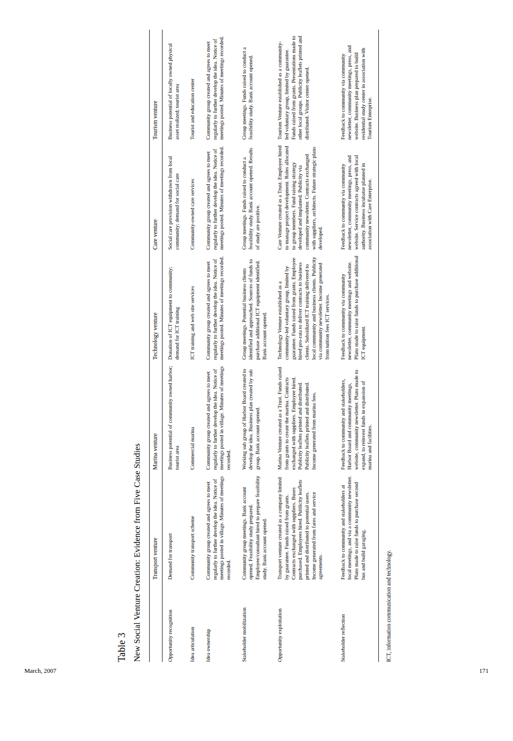Table 3
New Social Venture Creation: Evidence from Five Case Studies
| | Transport venture | Marina venture | Technology venture | Care venture | Tourism venture |
| --- | --- | --- | --- | --- | --- |
| Opportunity recognition | Demand for transport | Business potential of community owned harbor; tourist area | Donation of ICT equipment to community; demand for ICT training | Social care provision withdrawn from local community; demand for social care | Business potential of locally owned physical asset realized; tourist area |
| Idea articulation | Community transport scheme | Commercial marina | ICT training and web site services | Community-owned care services | Tourist and education center |
| Idea ownership | Community group created and agrees to meet regularly to further develop the idea. Notice of meetings posted in village. Minutes of meetings recorded. | Community group created and agrees to meet regularly to further develop the idea. Notice of meetings posted in village. Minutes of meetings recorded. | Community group created and agrees to meet regularly to further develop the idea. Notice of meetings posted. Minutes of meetings recorded. | Community group created and agrees to meet regularly to further develop the idea. Notice of meetings posted. Minutes of meetings recorded. | Community group created and agrees to meet regularly to further develop the idea. Notice of meetings posted. Minutes of meetings recorded. |
| Stakeholder mobilization | Community group meetings. Bank account opened. Feasibility study prepared. Employee/consultant hired to prepare feasibility study. Bank account opened. | Working sub group of Harbor Board created to develop the idea. Business plan created by sub group. Bank account opened. | Group meetings. Potential business clients identified and approached. Sources of funds to purchase additional ICT equipment identified. Bank account opened. | Group meetings. Funds raised to conduct a feasibility study. Bank account opened. Results of study are positive. | Group meetings. Funds raised to conduct a feasibility study. Bank account opened. |
| Opportunity exploitation | Transport venture created as a company limited by guarantee. Funds raised from grants. Contracts exchanged with suppliers. Buses purchased. Employees hired. Publicity leaflets printed and distributed to potential users. Income generated from fares and service agreements. | Marina Venture created as a Trust. Funds raised from grants to create the marina. Contracts exchanged with suppliers. Employee hired. Publicity leaflets printed and distributed. Publicity leaflets printed and distributed. Income generated from marina fees. | Technology Venture established as a community-led voluntary group, limited by guarantee. Funds raised from grants. Employee hired pro-rata to deliver contracts to business clients. Subsidized ICT training delivered to local community and business clients. Publicity via community newsletter. Income generated from tuition fees ICT services. | Care Venture created as a Trust. Employee hired to manage project development. Roles allocated to group members. Fund raising strategy developed and implanted. Publicity via community newsletter. Contracts exchanged with suppliers, architects. Future strategic plans developed. | Tourism Venture established as a community-led voluntary group, limited by guarantee. Funds raised from grants. Presentations made to other local groups. Publicity leaflets printed and distributed. Visitor center opened. |
| Stakeholder reflection | Feedback to community and stakeholders at local meetings, and via a community newsletter. Plans made to raise funds to purchase second bus and build garaging. | Feedback to community and stakeholders, Harbor Board and community meetings, website, community newsletter. Plans made to expand, to reinvest funds in expansion of marina and facilities. | Feedback to community via community newsletter, community meetings and website. Plans made to raise funds to purchase additional ICT equipment. | Feedback to community via community newsletter, community meetings, press, and website. Service contracts agreed with local authority. Business incubator planned in association with Care Enterprise. | Feedback to community via community newsletter, community meetings, press, and website. Business plan prepared to build residential study center in association with Tourism Enterprise. |
ICT, information communication and technology.
March, 2007
171